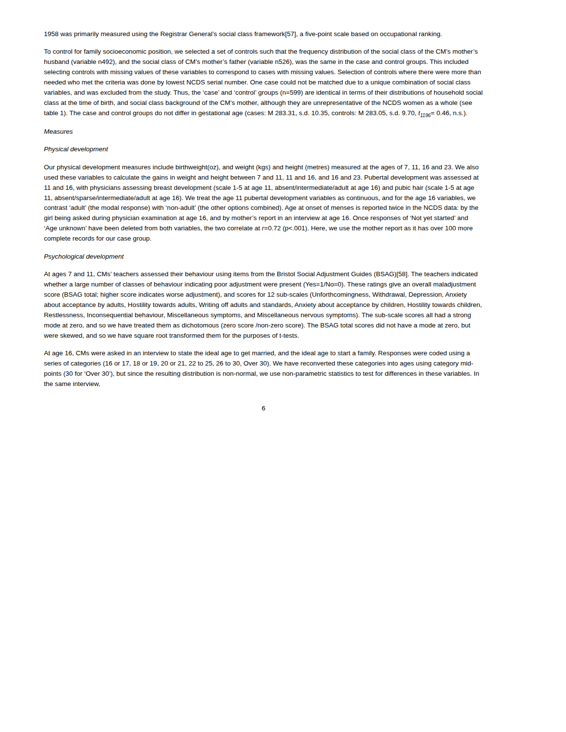1958 was primarily measured using the Registrar General’s social class framework[57], a five-point scale based on occupational ranking.
To control for family socioeconomic position, we selected a set of controls such that the frequency distribution of the social class of the CM’s mother’s husband (variable n492), and the social class of CM’s mother’s father (variable n526), was the same in the case and control groups. This included selecting controls with missing values of these variables to correspond to cases with missing values. Selection of controls where there were more than needed who met the criteria was done by lowest NCDS serial number. One case could not be matched due to a unique combination of social class variables, and was excluded from the study. Thus, the ‘case’ and ‘control’ groups (n=599) are identical in terms of their distributions of household social class at the time of birth, and social class background of the CM’s mother, although they are unrepresentative of the NCDS women as a whole (see table 1). The case and control groups do not differ in gestational age (cases: M 283.31, s.d. 10.35, controls: M 283.05, s.d. 9.70, t1196= 0.46, n.s.).
Measures
Physical development
Our physical development measures include birthweight(oz), and weight (kgs) and height (metres) measured at the ages of 7, 11, 16 and 23. We also used these variables to calculate the gains in weight and height between 7 and 11, 11 and 16, and 16 and 23. Pubertal development was assessed at 11 and 16, with physicians assessing breast development (scale 1-5 at age 11, absent/intermediate/adult at age 16) and pubic hair (scale 1-5 at age 11, absent/sparse/intermediate/adult at age 16). We treat the age 11 pubertal development variables as continuous, and for the age 16 variables, we contrast ‘adult’ (the modal response) with ‘non-adult’ (the other options combined). Age at onset of menses is reported twice in the NCDS data: by the girl being asked during physician examination at age 16, and by mother’s report in an interview at age 16. Once responses of ‘Not yet started’ and ‘Age unknown’ have been deleted from both variables, the two correlate at r=0.72 (p<.001). Here, we use the mother report as it has over 100 more complete records for our case group.
Psychological development
At ages 7 and 11, CMs’ teachers assessed their behaviour using items from the Bristol Social Adjustment Guides (BSAG)[58]. The teachers indicated whether a large number of classes of behaviour indicating poor adjustment were present (Yes=1/No=0). These ratings give an overall maladjustment score (BSAG total; higher score indicates worse adjustment), and scores for 12 sub-scales (Unforthcomingness, Withdrawal, Depression, Anxiety about acceptance by adults, Hostility towards adults, Writing off adults and standards, Anxiety about acceptance by children, Hostility towards children, Restlessness, Inconsequential behaviour, Miscellaneous symptoms, and Miscellaneous nervous symptoms). The sub-scale scores all had a strong mode at zero, and so we have treated them as dichotomous (zero score /non-zero score). The BSAG total scores did not have a mode at zero, but were skewed, and so we have square root transformed them for the purposes of t-tests.
At age 16, CMs were asked in an interview to state the ideal age to get married, and the ideal age to start a family. Responses were coded using a series of categories (16 or 17, 18 or 19, 20 or 21, 22 to 25, 26 to 30, Over 30). We have reconverted these categories into ages using category mid-points (30 for ‘Over 30’), but since the resulting distribution is non-normal, we use non-parametric statistics to test for differences in these variables. In the same interview,
6